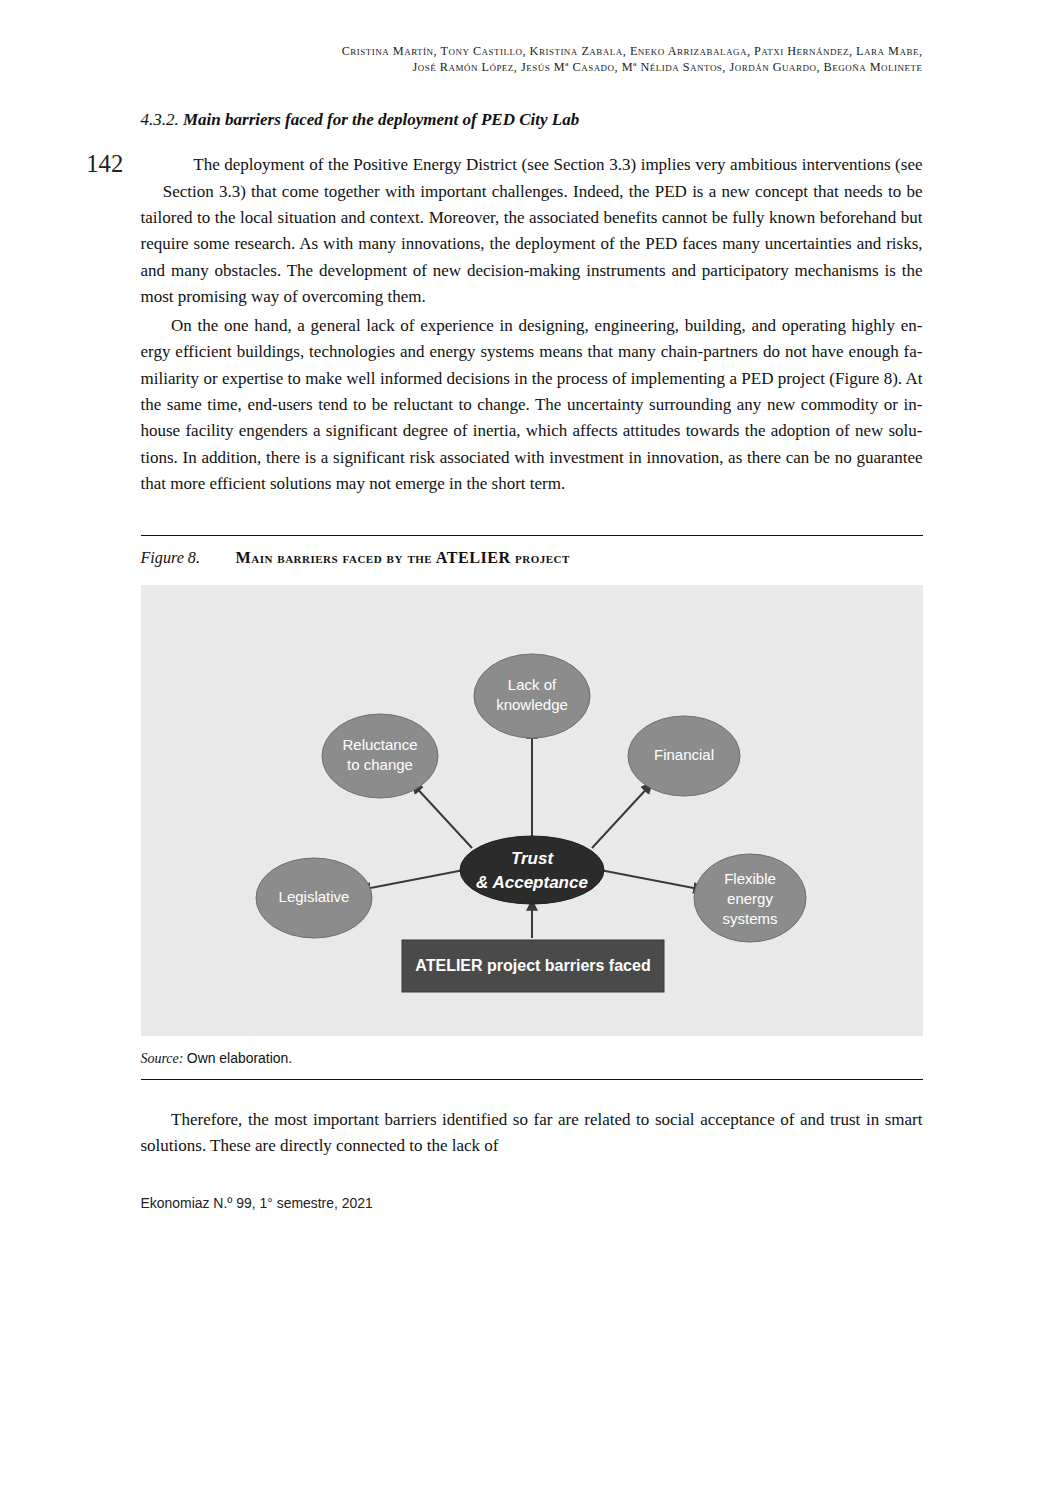Cristina Martín, Tony Castillo, Kristina Zabala, Eneko Arrizabalaga, Patxi Hernández, Lara Mabe, José Ramón López, Jesús Mª Casado, Mª Nélida Santos, Jordán Guardo, Begoña Molinete
4.3.2. Main barriers faced for the deployment of PED City Lab
142
The deployment of the Positive Energy District (see Section 3.3) implies very ambitious interventions (see Section 3.3) that come together with important challenges. Indeed, the PED is a new concept that needs to be tailored to the local situation and context. Moreover, the associated benefits cannot be fully known beforehand but require some research. As with many innovations, the deployment of the PED faces many uncertainties and risks, and many obstacles. The development of new decision-making instruments and participatory mechanisms is the most promising way of overcoming them.
On the one hand, a general lack of experience in designing, engineering, building, and operating highly energy efficient buildings, technologies and energy systems means that many chain-partners do not have enough familiarity or expertise to make well informed decisions in the process of implementing a PED project (Figure 8). At the same time, end-users tend to be reluctant to change. The uncertainty surrounding any new commodity or in-house facility engenders a significant degree of inertia, which affects attitudes towards the adoption of new solutions. In addition, there is a significant risk associated with investment in innovation, as there can be no guarantee that more efficient solutions may not emerge in the short term.
Figure 8. Main barriers faced by the ATELIER project
Lack of knowledge Financial Flexible energy systems Legislative Reluctance to change Trust & Acceptance ATELIER project barriers faced
Source: Own elaboration.
Therefore, the most important barriers identified so far are related to social acceptance of and trust in smart solutions. These are directly connected to the lack of
Ekonomiaz N.º 99, 1° semestre, 2021